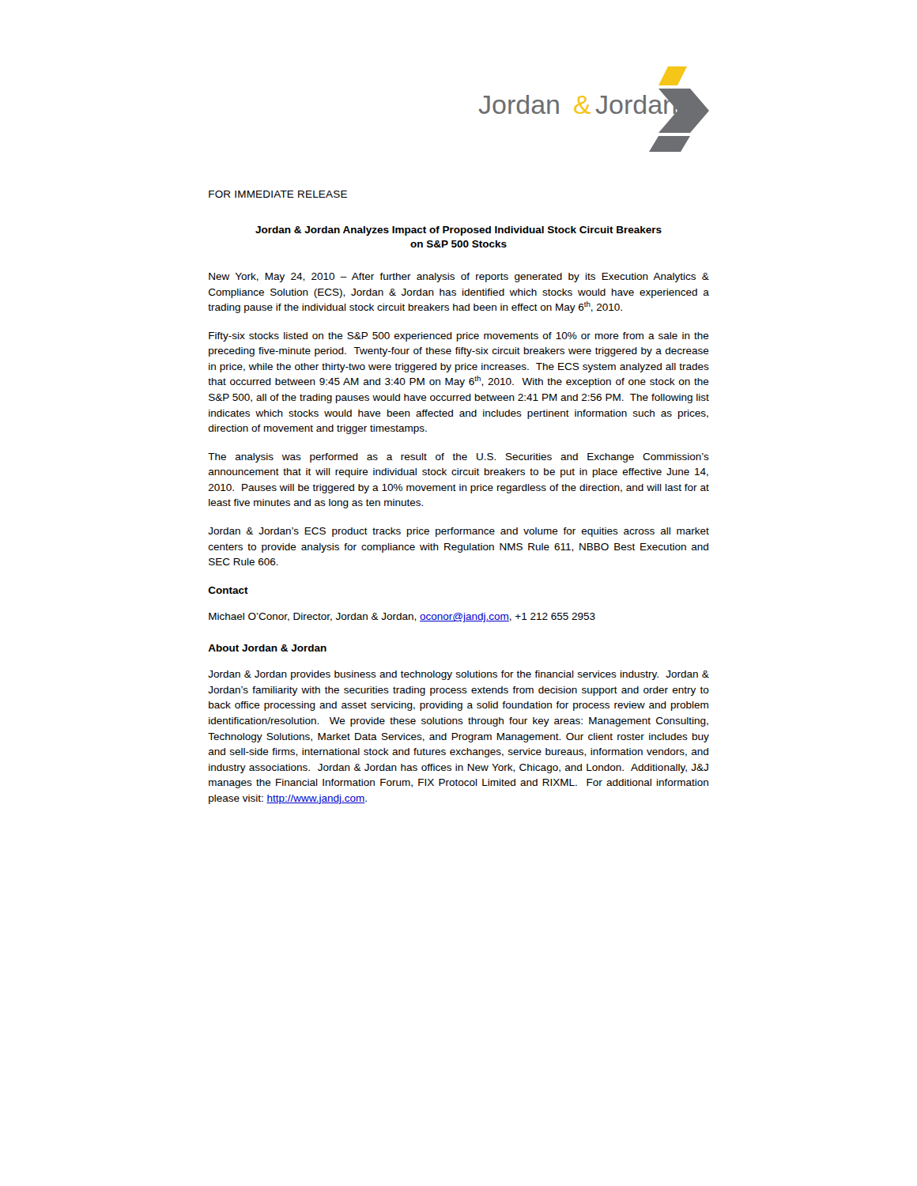Jordan & Jordan
FOR IMMEDIATE RELEASE
Jordan & Jordan Analyzes Impact of Proposed Individual Stock Circuit Breakers
on S&P 500 Stocks
New York, May 24, 2010 – After further analysis of reports generated by its Execution Analytics & Compliance Solution (ECS), Jordan & Jordan has identified which stocks would have experienced a trading pause if the individual stock circuit breakers had been in effect on May 6th, 2010.
Fifty-six stocks listed on the S&P 500 experienced price movements of 10% or more from a sale in the preceding five-minute period. Twenty-four of these fifty-six circuit breakers were triggered by a decrease in price, while the other thirty-two were triggered by price increases. The ECS system analyzed all trades that occurred between 9:45 AM and 3:40 PM on May 6th, 2010. With the exception of one stock on the S&P 500, all of the trading pauses would have occurred between 2:41 PM and 2:56 PM. The following list indicates which stocks would have been affected and includes pertinent information such as prices, direction of movement and trigger timestamps.
The analysis was performed as a result of the U.S. Securities and Exchange Commission’s announcement that it will require individual stock circuit breakers to be put in place effective June 14, 2010. Pauses will be triggered by a 10% movement in price regardless of the direction, and will last for at least five minutes and as long as ten minutes.
Jordan & Jordan’s ECS product tracks price performance and volume for equities across all market centers to provide analysis for compliance with Regulation NMS Rule 611, NBBO Best Execution and SEC Rule 606.
Contact
Michael O’Conor, Director, Jordan & Jordan, oconor@jandj.com, +1 212 655 2953
About Jordan & Jordan
Jordan & Jordan provides business and technology solutions for the financial services industry. Jordan & Jordan’s familiarity with the securities trading process extends from decision support and order entry to back office processing and asset servicing, providing a solid foundation for process review and problem identification/resolution. We provide these solutions through four key areas: Management Consulting, Technology Solutions, Market Data Services, and Program Management. Our client roster includes buy and sell-side firms, international stock and futures exchanges, service bureaus, information vendors, and industry associations. Jordan & Jordan has offices in New York, Chicago, and London. Additionally, J&J manages the Financial Information Forum, FIX Protocol Limited and RIXML. For additional information please visit: http://www.jandj.com.